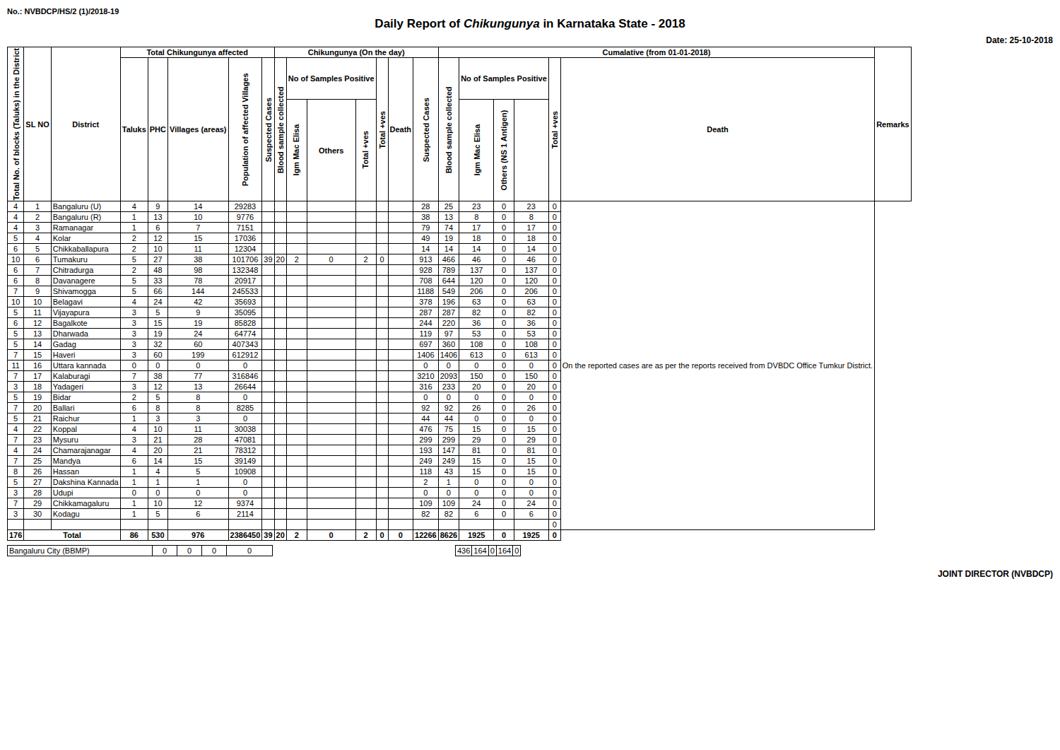No.: NVBDCP/HS/2 (1)/2018-19
Daily Report of Chikungunya in Karnataka State - 2018
Date: 25-10-2018
| Total No. of blocks (Taluks) in the District | SL NO | District | Total Chikungunya affected | Chikungunya (On the day) | Cumalative (from 01-01-2018) | Remarks |
| --- | --- | --- | --- | --- | --- | --- |
| Taluks | PHC | Villages (areas) | Population of affected Villages | Suspected Cases | Blood sample collected | No of Samples Positive | Total +ves | Death | Suspected Cases | Blood sample collected | No of Samples Positive | Total +ves | Death |
| Igm Mac Elisa | Others | Total +ves | Igm Mac Elisa | Others (NS 1 Antigen) |
| 4 | 1 | Bangaluru (U) | 4 | 9 | 14 | 29283 | | | | | | | | 28 | 25 | 23 | 0 | 23 | 0 | On the reported cases are as per the reports received from DVBDC Office Tumkur District. |
| 4 | 2 | Bangaluru (R) | 1 | 13 | 10 | 9776 | | | | | | | | 38 | 13 | 8 | 0 | 8 | 0 |
| 4 | 3 | Ramanagar | 1 | 6 | 7 | 7151 | | | | | | | | 79 | 74 | 17 | 0 | 17 | 0 |
| 5 | 4 | Kolar | 2 | 12 | 15 | 17036 | | | | | | | | 49 | 19 | 18 | 0 | 18 | 0 |
| 6 | 5 | Chikkaballapura | 2 | 10 | 11 | 12304 | | | | | | | | 14 | 14 | 14 | 0 | 14 | 0 |
| 10 | 6 | Tumakuru | 5 | 27 | 38 | 101706 | 39 | 20 | 2 | 0 | 2 | 0 | | 913 | 466 | 46 | 0 | 46 | 0 |
| 6 | 7 | Chitradurga | 2 | 48 | 98 | 132348 | | | | | | | | 928 | 789 | 137 | 0 | 137 | 0 |
| 6 | 8 | Davanagere | 5 | 33 | 78 | 20917 | | | | | | | | 708 | 644 | 120 | 0 | 120 | 0 |
| 7 | 9 | Shivamogga | 5 | 66 | 144 | 245533 | | | | | | | | 1188 | 549 | 206 | 0 | 206 | 0 |
| 10 | 10 | Belagavi | 4 | 24 | 42 | 35693 | | | | | | | | 378 | 196 | 63 | 0 | 63 | 0 |
| 5 | 11 | Vijayapura | 3 | 5 | 9 | 35095 | | | | | | | | 287 | 287 | 82 | 0 | 82 | 0 |
| 6 | 12 | Bagalkote | 3 | 15 | 19 | 85828 | | | | | | | | 244 | 220 | 36 | 0 | 36 | 0 |
| 5 | 13 | Dharwada | 3 | 19 | 24 | 64774 | | | | | | | | 119 | 97 | 53 | 0 | 53 | 0 |
| 5 | 14 | Gadag | 3 | 32 | 60 | 407343 | | | | | | | | 697 | 360 | 108 | 0 | 108 | 0 |
| 7 | 15 | Haveri | 3 | 60 | 199 | 612912 | | | | | | | | 1406 | 1406 | 613 | 0 | 613 | 0 |
| 11 | 16 | Uttara kannada | 0 | 0 | 0 | 0 | | | | | | | | 0 | 0 | 0 | 0 | 0 | 0 |
| 7 | 17 | Kalaburagi | 7 | 38 | 77 | 316846 | | | | | | | | 3210 | 2093 | 150 | 0 | 150 | 0 |
| 3 | 18 | Yadageri | 3 | 12 | 13 | 26644 | | | | | | | | 316 | 233 | 20 | 0 | 20 | 0 |
| 5 | 19 | Bidar | 2 | 5 | 8 | 0 | | | | | | | | 0 | 0 | 0 | 0 | 0 | 0 |
| 7 | 20 | Ballari | 6 | 8 | 8 | 8285 | | | | | | | | 92 | 92 | 26 | 0 | 26 | 0 |
| 5 | 21 | Raichur | 1 | 3 | 3 | 0 | | | | | | | | 44 | 44 | 0 | 0 | 0 | 0 |
| 4 | 22 | Koppal | 4 | 10 | 11 | 30038 | | | | | | | | 476 | 75 | 15 | 0 | 15 | 0 |
| 7 | 23 | Mysuru | 3 | 21 | 28 | 47081 | | | | | | | | 299 | 299 | 29 | 0 | 29 | 0 |
| 4 | 24 | Chamarajanagar | 4 | 20 | 21 | 78312 | | | | | | | | 193 | 147 | 81 | 0 | 81 | 0 |
| 7 | 25 | Mandya | 6 | 14 | 15 | 39149 | | | | | | | | 249 | 249 | 15 | 0 | 15 | 0 |
| 8 | 26 | Hassan | 1 | 4 | 5 | 10908 | | | | | | | | 118 | 43 | 15 | 0 | 15 | 0 |
| 5 | 27 | Dakshina Kannada | 1 | 1 | 1 | 0 | | | | | | | | 2 | 1 | 0 | 0 | 0 | 0 |
| 3 | 28 | Udupi | 0 | 0 | 0 | 0 | | | | | | | | 0 | 0 | 0 | 0 | 0 | 0 |
| 7 | 29 | Chikkamagaluru | 1 | 10 | 12 | 9374 | | | | | | | | 109 | 109 | 24 | 0 | 24 | 0 |
| 3 | 30 | Kodagu | 1 | 5 | 6 | 2114 | | | | | | | | 82 | 82 | 6 | 0 | 6 | 0 |
| | | | | | | | | | | | | | | | | | | | 0 |
| 176 | Total | 86 | 530 | 976 | 2386450 | 39 | 20 | 2 | 0 | 2 | 0 | 0 | 12266 | 8626 | 1925 | 0 | 1925 | 0 |
| Bangaluru City (BBMP) | 0 | 0 | 0 | 0 | | | | | | | | 436 | 164 | 0 | 164 | 0 |
JOINT DIRECTOR (NVBDCP)